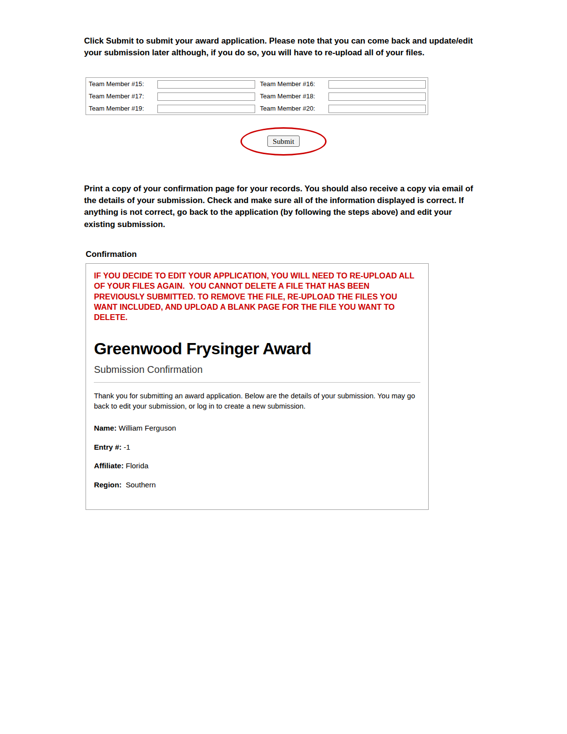Click Submit to submit your award application. Please note that you can come back and update/edit your submission later although, if you do so, you will have to re-upload all of your files.
| Team Member #15: | | Team Member #16: | |
| Team Member #17: | | Team Member #18: | |
| Team Member #19: | | Team Member #20: | |
Submit
Print a copy of your confirmation page for your records. You should also receive a copy via email of the details of your submission. Check and make sure all of the information displayed is correct. If anything is not correct, go back to the application (by following the steps above) and edit your existing submission.
Confirmation
IF YOU DECIDE TO EDIT YOUR APPLICATION, YOU WILL NEED TO RE-UPLOAD ALL OF YOUR FILES AGAIN. YOU CANNOT DELETE A FILE THAT HAS BEEN PREVIOUSLY SUBMITTED. TO REMOVE THE FILE, RE-UPLOAD THE FILES YOU WANT INCLUDED, AND UPLOAD A BLANK PAGE FOR THE FILE YOU WANT TO DELETE.
Greenwood Frysinger Award
Submission Confirmation
Thank you for submitting an award application. Below are the details of your submission. You may go back to edit your submission, or log in to create a new submission.
Name: William Ferguson
Entry #: -1
Affiliate: Florida
Region: Southern